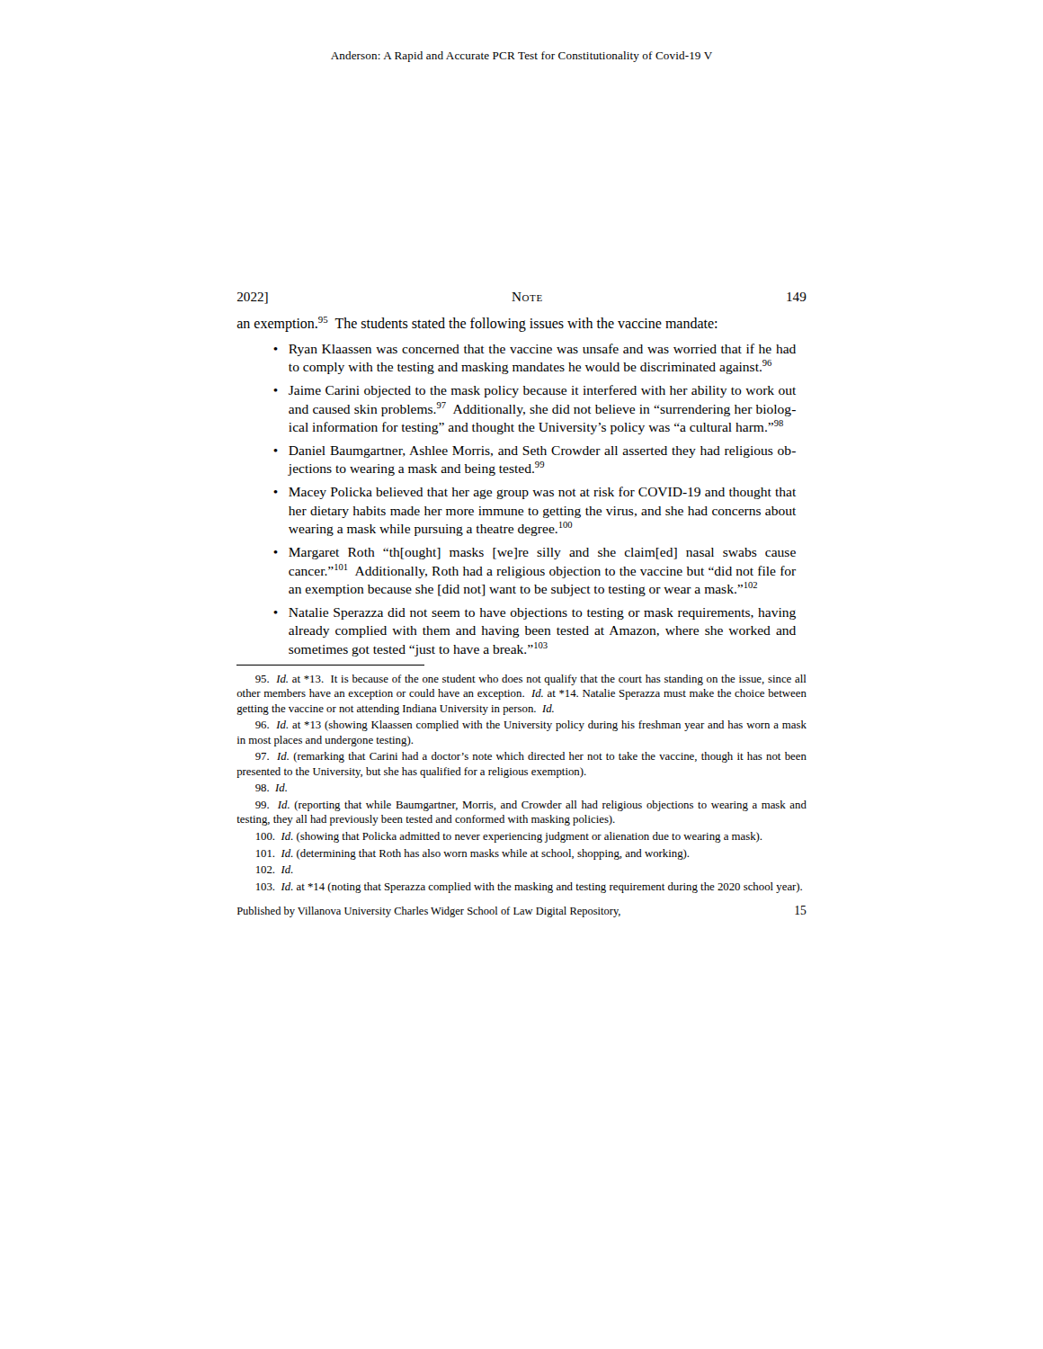Anderson: A Rapid and Accurate PCR Test for Constitutionality of Covid-19 V
2022] Note 149
an exemption.95 The students stated the following issues with the vaccine mandate:
Ryan Klaassen was concerned that the vaccine was unsafe and was worried that if he had to comply with the testing and masking mandates he would be discriminated against.96
Jaime Carini objected to the mask policy because it interfered with her ability to work out and caused skin problems.97 Additionally, she did not believe in “surrendering her biological information for testing” and thought the University’s policy was “a cultural harm.”98
Daniel Baumgartner, Ashlee Morris, and Seth Crowder all asserted they had religious objections to wearing a mask and being tested.99
Macey Policka believed that her age group was not at risk for COVID-19 and thought that her dietary habits made her more immune to getting the virus, and she had concerns about wearing a mask while pursuing a theatre degree.100
Margaret Roth “th[ought] masks [we]re silly and she claim[ed] nasal swabs cause cancer.”101 Additionally, Roth had a religious objection to the vaccine but “did not file for an exemption because she [did not] want to be subject to testing or wear a mask.”102
Natalie Sperazza did not seem to have objections to testing or mask requirements, having already complied with them and having been tested at Amazon, where she worked and sometimes got tested “just to have a break.”103
95. Id. at *13. It is because of the one student who does not qualify that the court has standing on the issue, since all other members have an exception or could have an exception. Id. at *14. Natalie Sperazza must make the choice between getting the vaccine or not attending Indiana University in person. Id.
96. Id. at *13 (showing Klaassen complied with the University policy during his freshman year and has worn a mask in most places and undergone testing).
97. Id. (remarking that Carini had a doctor’s note which directed her not to take the vaccine, though it has not been presented to the University, but she has qualified for a religious exemption).
98. Id.
99. Id. (reporting that while Baumgartner, Morris, and Crowder all had religious objections to wearing a mask and testing, they all had previously been tested and conformed with masking policies).
100. Id. (showing that Policka admitted to never experiencing judgment or alienation due to wearing a mask).
101. Id. (determining that Roth has also worn masks while at school, shopping, and working).
102. Id.
103. Id. at *14 (noting that Sperazza complied with the masking and testing requirement during the 2020 school year).
Published by Villanova University Charles Widger School of Law Digital Repository, 15